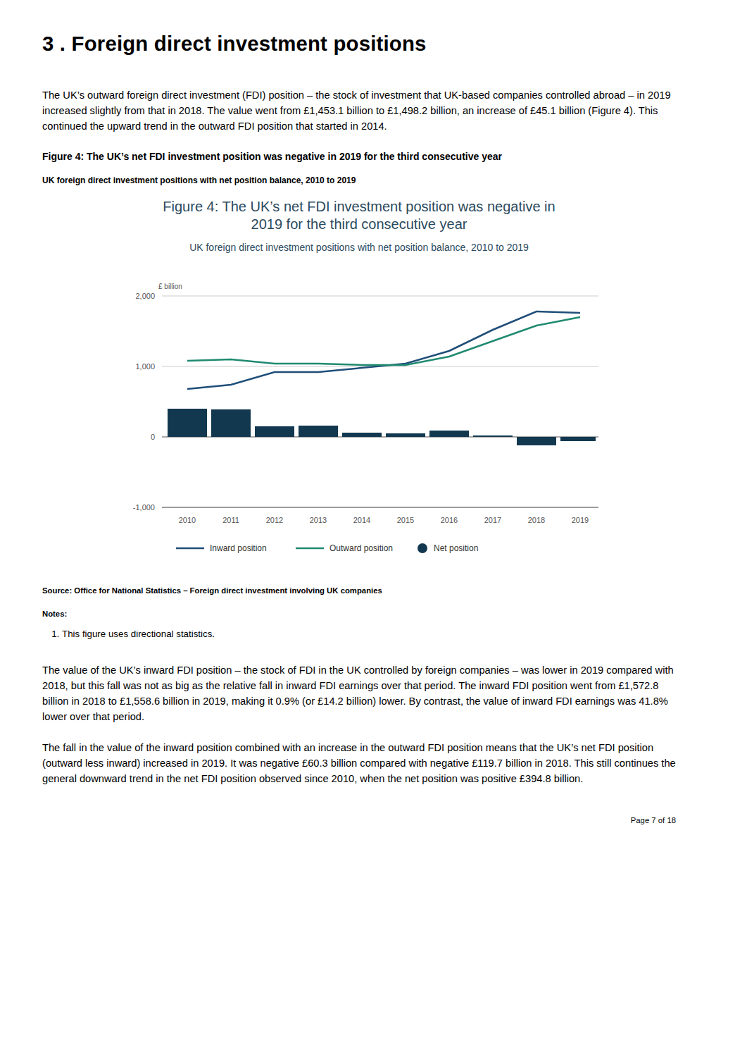3 . Foreign direct investment positions
The UK’s outward foreign direct investment (FDI) position – the stock of investment that UK-based companies controlled abroad – in 2019 increased slightly from that in 2018. The value went from £1,453.1 billion to £1,498.2 billion, an increase of £45.1 billion (Figure 4). This continued the upward trend in the outward FDI position that started in 2014.
Figure 4: The UK’s net FDI investment position was negative in 2019 for the third consecutive year
UK foreign direct investment positions with net position balance, 2010 to 2019
Figure 4: The UK’s net FDI investment position was negative in
2019 for the third consecutive year
UK foreign direct investment positions with net position balance, 2010 to 2019
£ billion 2,000 1,000 0 -1,000 2010 2011 2012 2013 2014 2015 2016 2017 2018 2019 Inward position Outward position Net position
Source: Office for National Statistics – Foreign direct investment involving UK companies
Notes:
This figure uses directional statistics.
The value of the UK’s inward FDI position – the stock of FDI in the UK controlled by foreign companies – was lower in 2019 compared with 2018, but this fall was not as big as the relative fall in inward FDI earnings over that period. The inward FDI position went from £1,572.8 billion in 2018 to £1,558.6 billion in 2019, making it 0.9% (or £14.2 billion) lower. By contrast, the value of inward FDI earnings was 41.8% lower over that period.
The fall in the value of the inward position combined with an increase in the outward FDI position means that the UK’s net FDI position (outward less inward) increased in 2019. It was negative £60.3 billion compared with negative £119.7 billion in 2018. This still continues the general downward trend in the net FDI position observed since 2010, when the net position was positive £394.8 billion.
Page 7 of 18